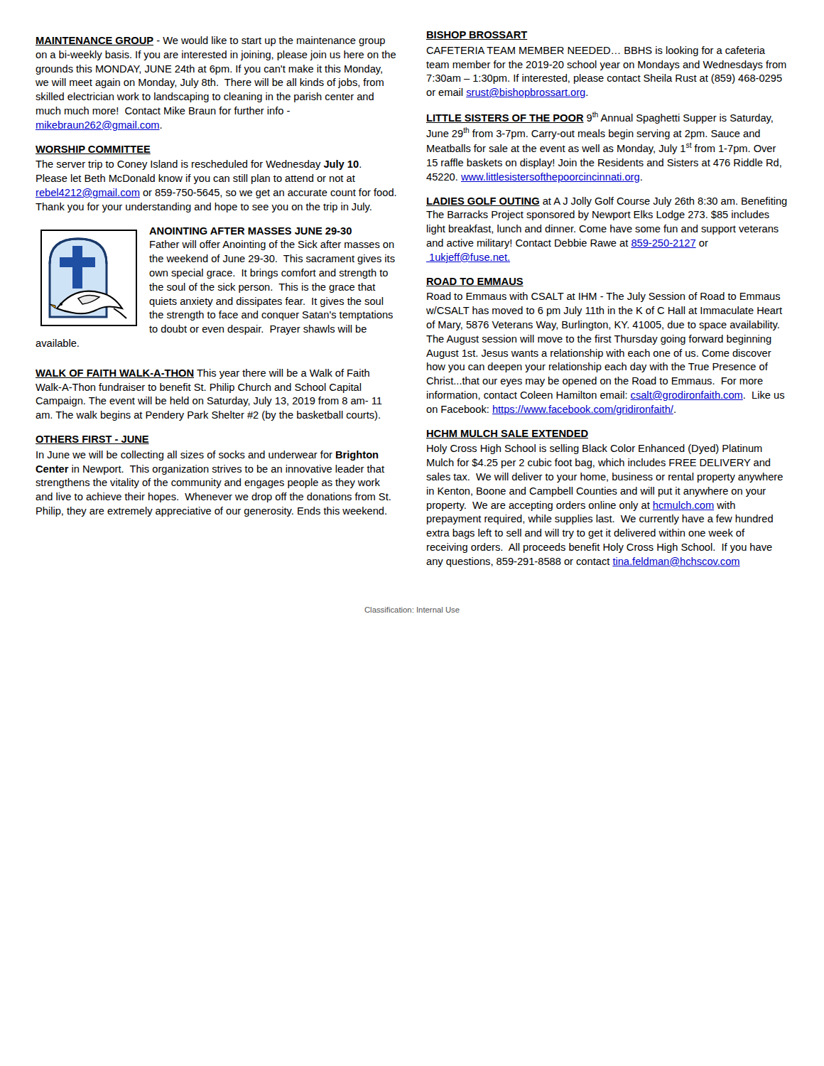MAINTENANCE GROUP
- We would like to start up the maintenance group on a bi-weekly basis. If you are interested in joining, please join us here on the grounds this MONDAY, JUNE 24th at 6pm. If you can't make it this Monday, we will meet again on Monday, July 8th. There will be all kinds of jobs, from skilled electrician work to landscaping to cleaning in the parish center and much much more! Contact Mike Braun for further info - mikebraun262@gmail.com.
WORSHIP COMMITTEE
The server trip to Coney Island is rescheduled for Wednesday July 10. Please let Beth McDonald know if you can still plan to attend or not at rebel4212@gmail.com or 859-750-5645, so we get an accurate count for food. Thank you for your understanding and hope to see you on the trip in July.
ANOINTING AFTER MASSES JUNE 29-30
Father will offer Anointing of the Sick after masses on the weekend of June 29-30. This sacrament gives its own special grace. It brings comfort and strength to the soul of the sick person. This is the grace that quiets anxiety and dissipates fear. It gives the soul the strength to face and conquer Satan's temptations to doubt or even despair. Prayer shawls will be available.
WALK OF FAITH WALK-A-THON
This year there will be a Walk of Faith Walk-A-Thon fundraiser to benefit St. Philip Church and School Capital Campaign. The event will be held on Saturday, July 13, 2019 from 8 am- 11 am. The walk begins at Pendery Park Shelter #2 (by the basketball courts).
OTHERS FIRST - JUNE
In June we will be collecting all sizes of socks and underwear for Brighton Center in Newport. This organization strives to be an innovative leader that strengthens the vitality of the community and engages people as they work and live to achieve their hopes. Whenever we drop off the donations from St. Philip, they are extremely appreciative of our generosity. Ends this weekend.
BISHOP BROSSART
CAFETERIA TEAM MEMBER NEEDED… BBHS is looking for a cafeteria team member for the 2019-20 school year on Mondays and Wednesdays from 7:30am – 1:30pm. If interested, please contact Sheila Rust at (859) 468-0295 or email srust@bishopbrossart.org.
LITTLE SISTERS OF THE POOR
9th Annual Spaghetti Supper is Saturday, June 29th from 3-7pm. Carry-out meals begin serving at 2pm. Sauce and Meatballs for sale at the event as well as Monday, July 1st from 1-7pm. Over 15 raffle baskets on display! Join the Residents and Sisters at 476 Riddle Rd, 45220. www.littlesistersofthepoorcincinnati.org.
LADIES GOLF OUTING
at A J Jolly Golf Course July 26th 8:30 am. Benefiting The Barracks Project sponsored by Newport Elks Lodge 273. $85 includes light breakfast, lunch and dinner. Come have some fun and support veterans and active military! Contact Debbie Rawe at 859-250-2127 or 1ukjeff@fuse.net.
ROAD TO EMMAUS
Road to Emmaus with CSALT at IHM - The July Session of Road to Emmaus w/CSALT has moved to 6 pm July 11th in the K of C Hall at Immaculate Heart of Mary, 5876 Veterans Way, Burlington, KY. 41005, due to space availability. The August session will move to the first Thursday going forward beginning August 1st. Jesus wants a relationship with each one of us. Come discover how you can deepen your relationship each day with the True Presence of Christ...that our eyes may be opened on the Road to Emmaus. For more information, contact Coleen Hamilton email: csalt@grodironfaith.com. Like us on Facebook: https://www.facebook.com/gridironfaith/.
HCHM MULCH SALE EXTENDED
Holy Cross High School is selling Black Color Enhanced (Dyed) Platinum Mulch for $4.25 per 2 cubic foot bag, which includes FREE DELIVERY and sales tax. We will deliver to your home, business or rental property anywhere in Kenton, Boone and Campbell Counties and will put it anywhere on your property. We are accepting orders online only at hcmulch.com with prepayment required, while supplies last. We currently have a few hundred extra bags left to sell and will try to get it delivered within one week of receiving orders. All proceeds benefit Holy Cross High School. If you have any questions, 859-291-8588 or contact tina.feldman@hchscov.com
Classification: Internal Use